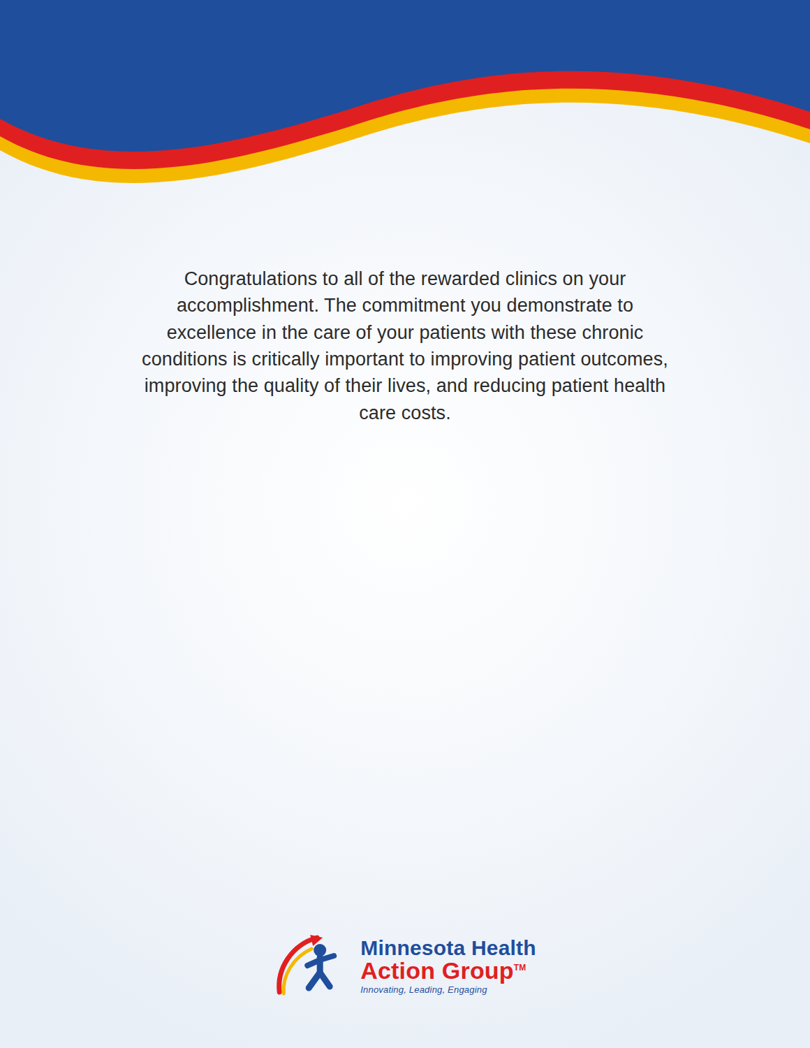Congratulations to all of the rewarded clinics on your accomplishment. The commitment you demonstrate to excellence in the care of your patients with these chronic conditions is critically important to improving patient outcomes, improving the quality of their lives, and reducing patient health care costs.
Minnesota Health
Action GroupTM
Innovating, Leading, Engaging